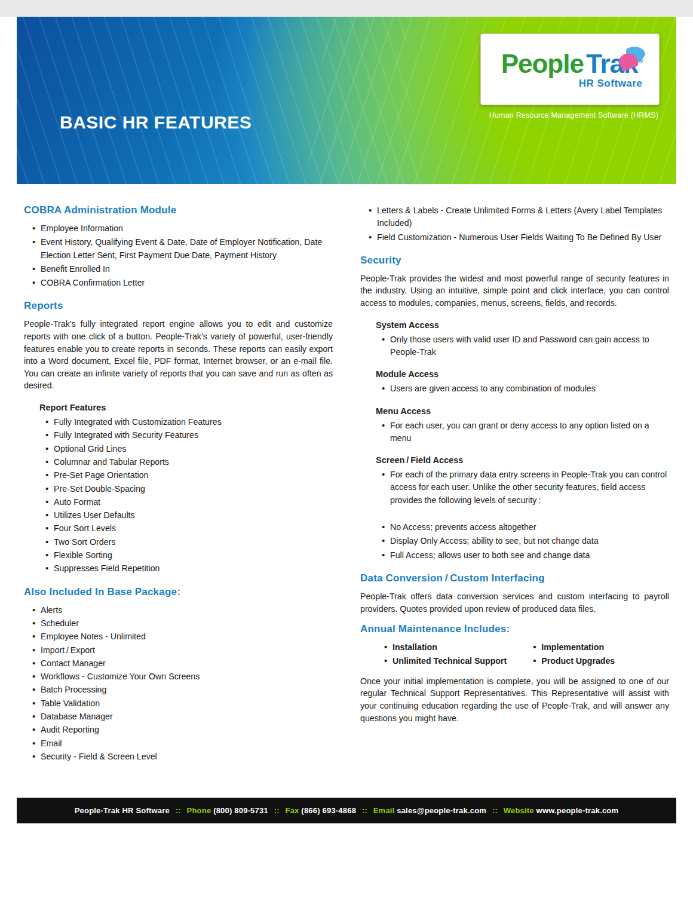BASIC HR FEATURES
People Trak® HR Software
Human Resource Management Software (HRMS)
COBRA Administration Module
Employee Information
Event History, Qualifying Event & Date, Date of Employer Notification, Date Election Letter Sent, First Payment Due Date, Payment History
Benefit Enrolled In
COBRA Confirmation Letter
Reports
People-Trak’s fully integrated report engine allows you to edit and customize reports with one click of a button. People-Trak’s variety of powerful, user-friendly features enable you to create reports in seconds. These reports can easily export into a Word document, Excel file, PDF format, Internet browser, or an e-mail file. You can create an infinite variety of reports that you can save and run as often as desired.
Report Features
Fully Integrated with Customization Features
Fully Integrated with Security Features
Optional Grid Lines
Columnar and Tabular Reports
Pre-Set Page Orientation
Pre-Set Double-Spacing
Auto Format
Utilizes User Defaults
Four Sort Levels
Two Sort Orders
Flexible Sorting
Suppresses Field Repetition
Also Included In Base Package:
Alerts
Scheduler
Employee Notes - Unlimited
Import / Export
Contact Manager
Workflows - Customize Your Own Screens
Batch Processing
Table Validation
Database Manager
Audit Reporting
Email
Security - Field & Screen Level
Letters & Labels - Create Unlimited Forms & Letters (Avery Label Templates Included)
Field Customization - Numerous User Fields Waiting To Be Defined By User
Security
People-Trak provides the widest and most powerful range of security features in the industry. Using an intuitive, simple point and click interface, you can control access to modules, companies, menus, screens, fields, and records.
System Access
Only those users with valid user ID and Password can gain access to People-Trak
Module Access
Users are given access to any combination of modules
Menu Access
For each user, you can grant or deny access to any option listed on a menu
Screen / Field Access
For each of the primary data entry screens in People-Trak you can control access for each user. Unlike the other security features, field access provides the following levels of security :
No Access; prevents access altogether
Display Only Access; ability to see, but not change data
Full Access; allows user to both see and change data
Data Conversion / Custom Interfacing
People-Trak offers data conversion services and custom interfacing to payroll providers. Quotes provided upon review of produced data files.
Annual Maintenance Includes:
Installation
Unlimited Technical Support
Implementation
Product Upgrades
Once your initial implementation is complete, you will be assigned to one of our regular Technical Support Representatives. This Representative will assist with your continuing education regarding the use of People-Trak, and will answer any questions you might have.
People-Trak HR Software :: Phone (800) 809-5731 :: Fax (866) 693-4868 :: Email sales@people-trak.com :: Website www.people-trak.com